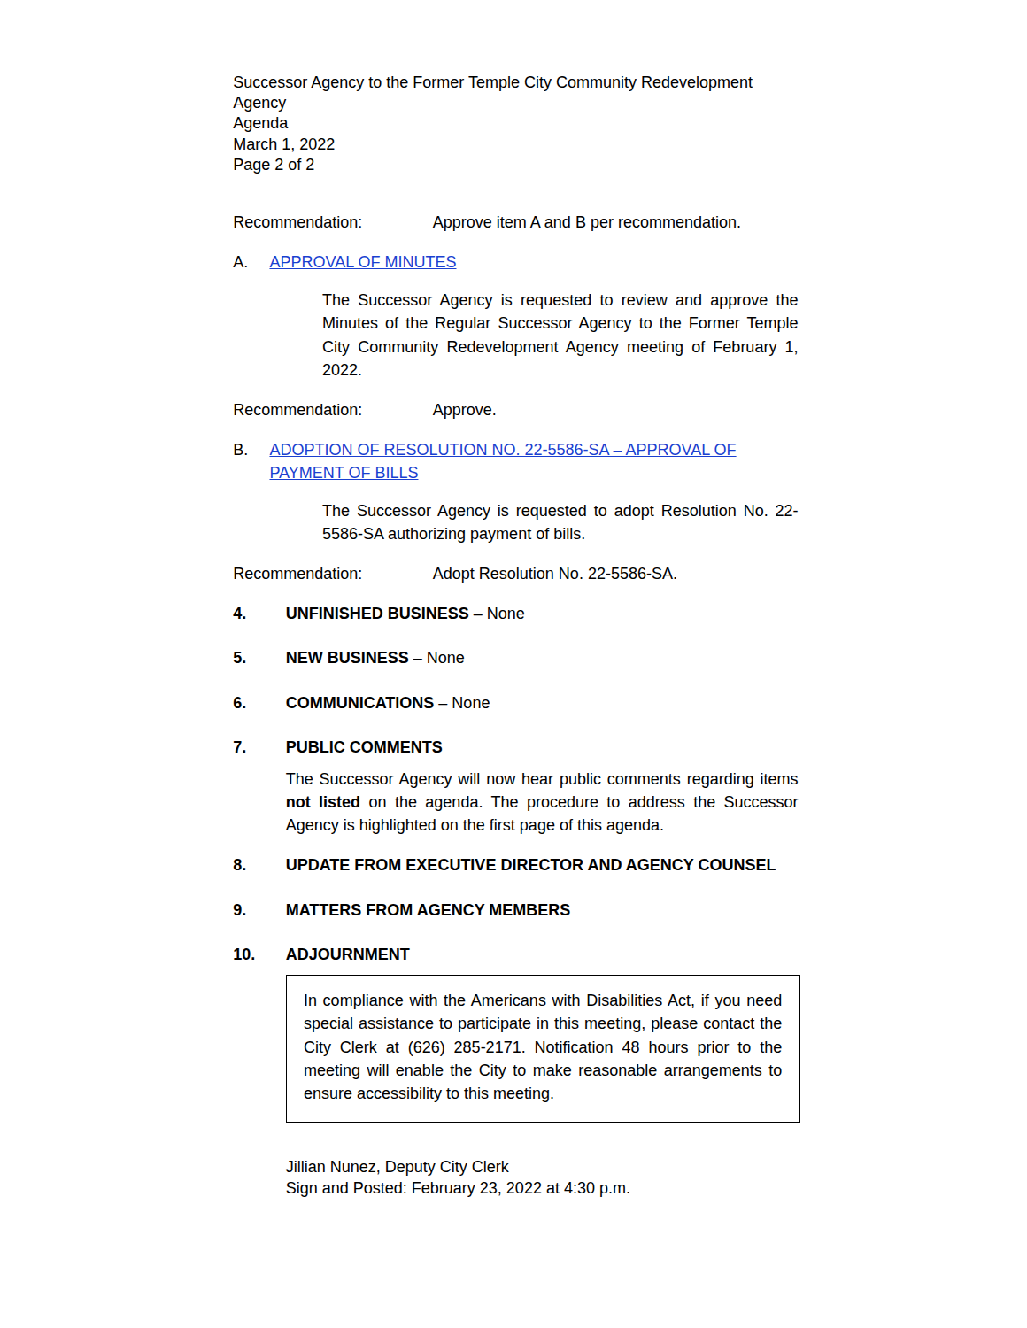Successor Agency to the Former Temple City Community Redevelopment Agency
Agenda
March 1, 2022
Page 2 of 2
Recommendation:
Approve item A and B per recommendation.
A.
APPROVAL OF MINUTES
The Successor Agency is requested to review and approve the Minutes of the Regular Successor Agency to the Former Temple City Community Redevelopment Agency meeting of February 1, 2022.
Recommendation:
Approve.
B.
ADOPTION OF RESOLUTION NO. 22-5586-SA – APPROVAL OF PAYMENT OF BILLS
The Successor Agency is requested to adopt Resolution No. 22-5586-SA authorizing payment of bills.
Recommendation:
Adopt Resolution No. 22-5586-SA.
4.
UNFINISHED BUSINESS – None
5.
NEW BUSINESS – None
6.
COMMUNICATIONS – None
7.
PUBLIC COMMENTS
The Successor Agency will now hear public comments regarding items not listed on the agenda. The procedure to address the Successor Agency is highlighted on the first page of this agenda.
8.
UPDATE FROM EXECUTIVE DIRECTOR AND AGENCY COUNSEL
9.
MATTERS FROM AGENCY MEMBERS
10.
ADJOURNMENT
In compliance with the Americans with Disabilities Act, if you need special assistance to participate in this meeting, please contact the City Clerk at (626) 285-2171. Notification 48 hours prior to the meeting will enable the City to make reasonable arrangements to ensure accessibility to this meeting.
Jillian Nunez, Deputy City Clerk
Sign and Posted: February 23, 2022 at 4:30 p.m.